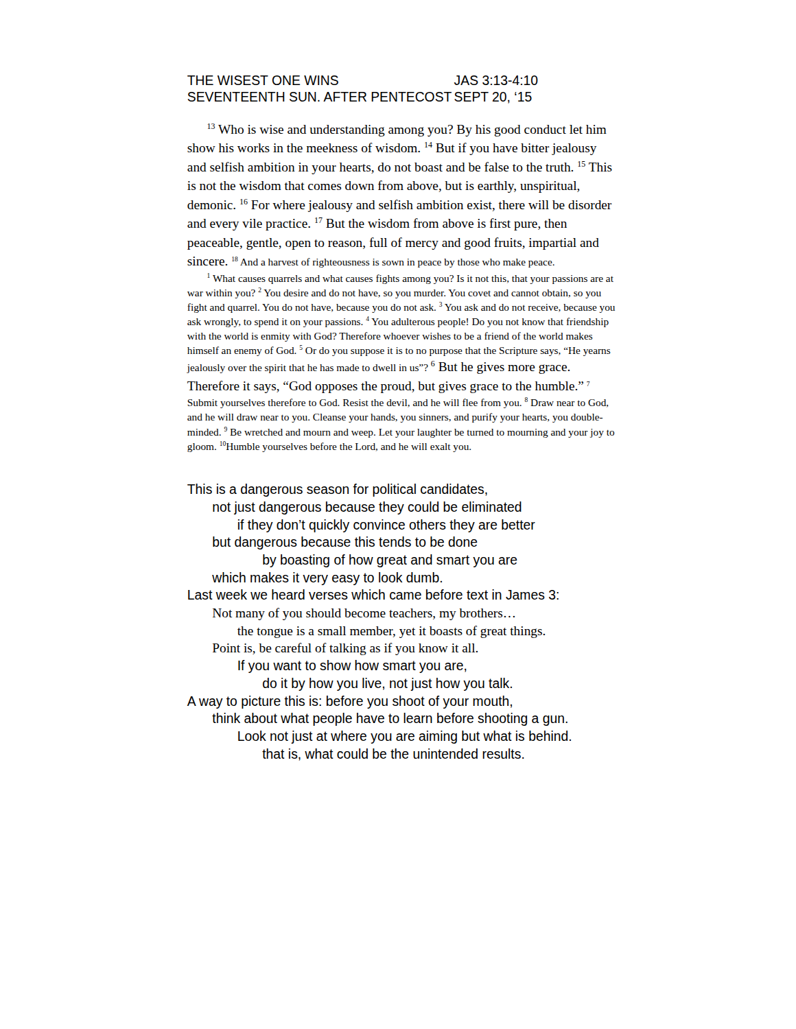THE WISEST ONE WINS JAS 3:13-4:10
SEVENTEENTH SUN. AFTER PENTECOST SEPT 20, ‘15
13 Who is wise and understanding among you? By his good conduct let him show his works in the meekness of wisdom. 14 But if you have bitter jealousy and selfish ambition in your hearts, do not boast and be false to the truth. 15 This is not the wisdom that comes down from above, but is earthly, unspiritual, demonic. 16 For where jealousy and selfish ambition exist, there will be disorder and every vile practice. 17 But the wisdom from above is first pure, then peaceable, gentle, open to reason, full of mercy and good fruits, impartial and sincere. 18 And a harvest of righteousness is sown in peace by those who make peace.
1 What causes quarrels and what causes fights among you? Is it not this, that your passions are at war within you? 2 You desire and do not have, so you murder. You covet and cannot obtain, so you fight and quarrel. You do not have, because you do not ask. 3 You ask and do not receive, because you ask wrongly, to spend it on your passions. 4 You adulterous people! Do you not know that friendship with the world is enmity with God? Therefore whoever wishes to be a friend of the world makes himself an enemy of God. 5 Or do you suppose it is to no purpose that the Scripture says, “He yearns jealously over the spirit that he has made to dwell in us”? 6 But he gives more grace. Therefore it says, “God opposes the proud, but gives grace to the humble.” 7 Submit yourselves therefore to God. Resist the devil, and he will flee from you. 8 Draw near to God, and he will draw near to you. Cleanse your hands, you sinners, and purify your hearts, you double-minded. 9 Be wretched and mourn and weep. Let your laughter be turned to mourning and your joy to gloom. 10Humble yourselves before the Lord, and he will exalt you.
This is a dangerous season for political candidates,
not just dangerous because they could be eliminated
if they don’t quickly convince others they are better
but dangerous because this tends to be done
by boasting of how great and smart you are
which makes it very easy to look dumb.
Last week we heard verses which came before text in James 3:
Not many of you should become teachers, my brothers…
the tongue is a small member, yet it boasts of great things.
Point is, be careful of talking as if you know it all.
If you want to show how smart you are,
do it by how you live, not just how you talk.
A way to picture this is: before you shoot of your mouth,
think about what people have to learn before shooting a gun.
Look not just at where you are aiming but what is behind.
that is, what could be the unintended results.